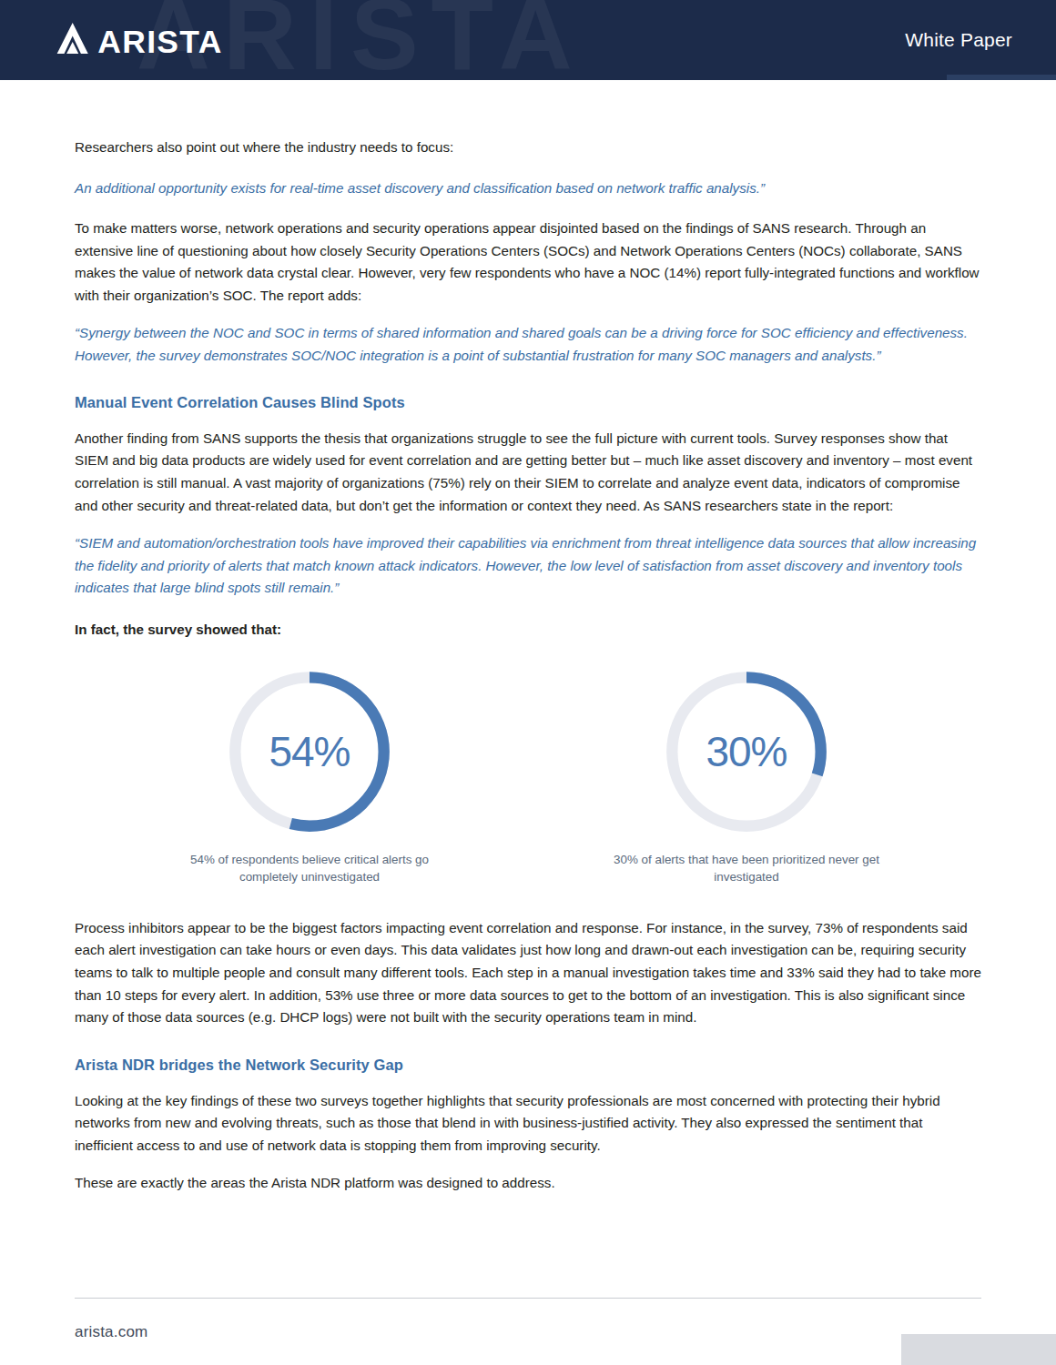ARISTA
White Paper
Researchers also point out where the industry needs to focus:
An additional opportunity exists for real-time asset discovery and classification based on network traffic analysis.”
To make matters worse, network operations and security operations appear disjointed based on the findings of SANS research. Through an extensive line of questioning about how closely Security Operations Centers (SOCs) and Network Operations Centers (NOCs) collaborate, SANS makes the value of network data crystal clear. However, very few respondents who have a NOC (14%) report fully-integrated functions and workflow with their organization’s SOC. The report adds:
“Synergy between the NOC and SOC in terms of shared information and shared goals can be a driving force for SOC efficiency and effectiveness. However, the survey demonstrates SOC/NOC integration is a point of substantial frustration for many SOC managers and analysts.”
Manual Event Correlation Causes Blind Spots
Another finding from SANS supports the thesis that organizations struggle to see the full picture with current tools. Survey responses show that SIEM and big data products are widely used for event correlation and are getting better but – much like asset discovery and inventory – most event correlation is still manual. A vast majority of organizations (75%) rely on their SIEM to correlate and analyze event data, indicators of compromise and other security and threat-related data, but don’t get the information or context they need. As SANS researchers state in the report:
“SIEM and automation/orchestration tools have improved their capabilities via enrichment from threat intelligence data sources that allow increasing the fidelity and priority of alerts that match known attack indicators. However, the low level of satisfaction from asset discovery and inventory tools indicates that large blind spots still remain.”
In fact, the survey showed that:
54%
54% of respondents believe critical alerts go completely uninvestigated
30%
30% of alerts that have been prioritized never get investigated
Process inhibitors appear to be the biggest factors impacting event correlation and response. For instance, in the survey, 73% of respondents said each alert investigation can take hours or even days. This data validates just how long and drawn-out each investigation can be, requiring security teams to talk to multiple people and consult many different tools. Each step in a manual investigation takes time and 33% said they had to take more than 10 steps for every alert. In addition, 53% use three or more data sources to get to the bottom of an investigation. This is also significant since many of those data sources (e.g. DHCP logs) were not built with the security operations team in mind.
Arista NDR bridges the Network Security Gap
Looking at the key findings of these two surveys together highlights that security professionals are most concerned with protecting their hybrid networks from new and evolving threats, such as those that blend in with business-justified activity. They also expressed the sentiment that inefficient access to and use of network data is stopping them from improving security.
These are exactly the areas the Arista NDR platform was designed to address.
arista.com